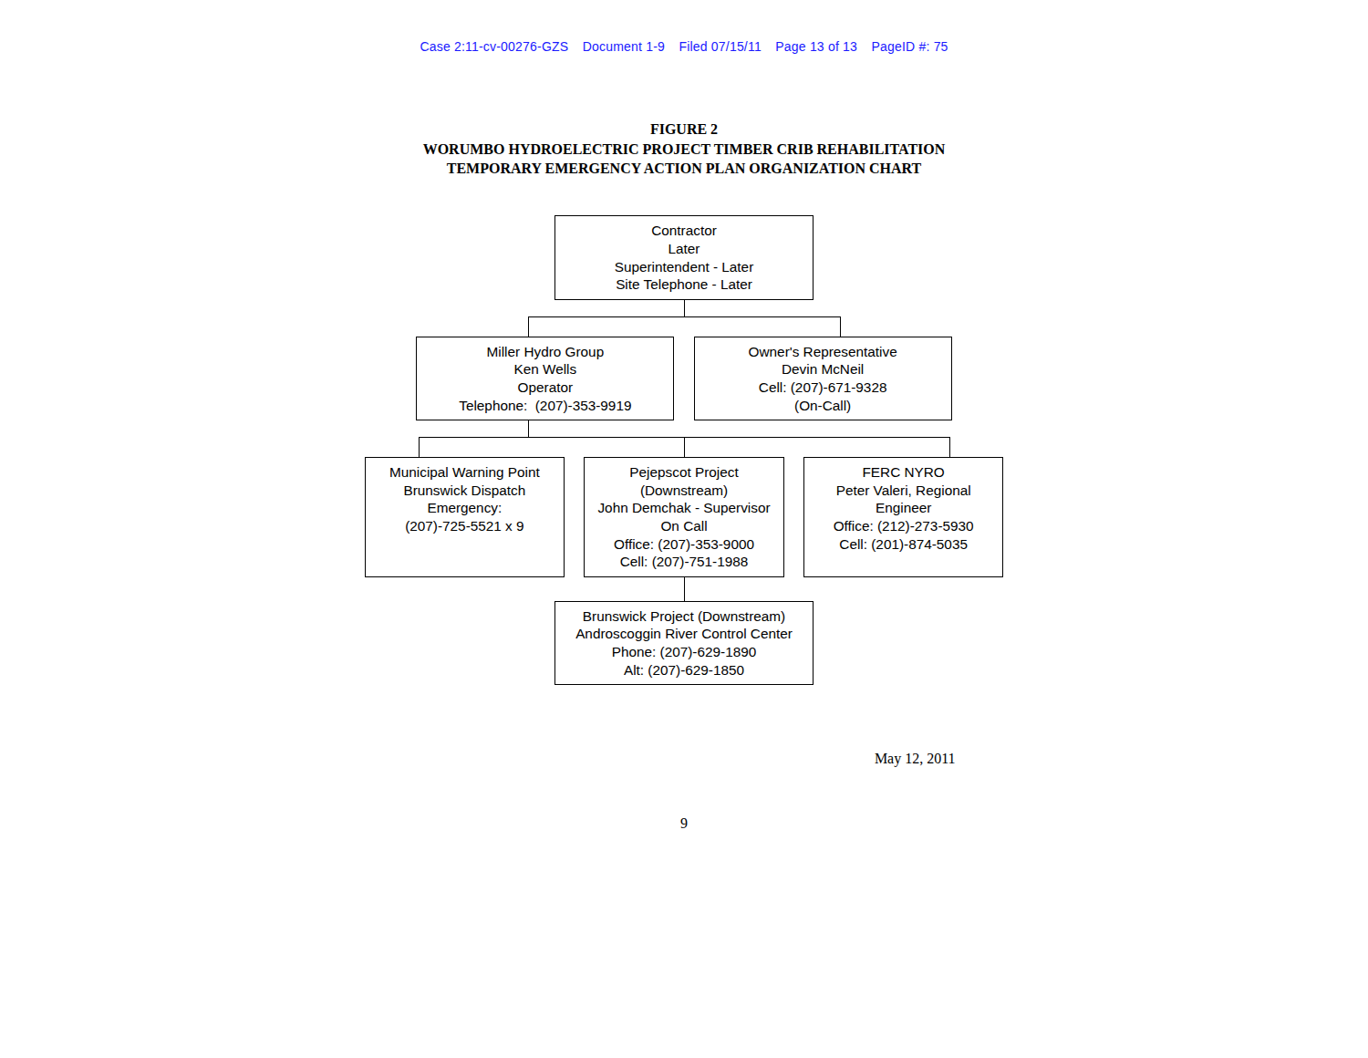Case 2:11-cv-00276-GZS Document 1-9 Filed 07/15/11 Page 13 of 13 PageID #: 75
FIGURE 2 WORUMBO HYDROELECTRIC PROJECT TIMBER CRIB REHABILITATION
TEMPORARY EMERGENCY ACTION PLAN ORGANIZATION CHART
Contractor
Later
Superintendent - Later
Site Telephone - Later
Miller Hydro Group
Ken Wells
Operator
Telephone: (207)-353-9919
Owner's Representative
Devin McNeil
Cell: (207)-671-9328
(On-Call)
Municipal Warning Point
Brunswick Dispatch
Emergency:
(207)-725-5521 x 9
Pejepscot Project (Downstream)
John Demchak - Supervisor On Call
Office: (207)-353-9000
Cell: (207)-751-1988
FERC NYRO
Peter Valeri, Regional Engineer
Office: (212)-273-5930
Cell: (201)-874-5035
Brunswick Project (Downstream)
Androscoggin River Control Center
Phone: (207)-629-1890
Alt: (207)-629-1850
May 12, 2011
9